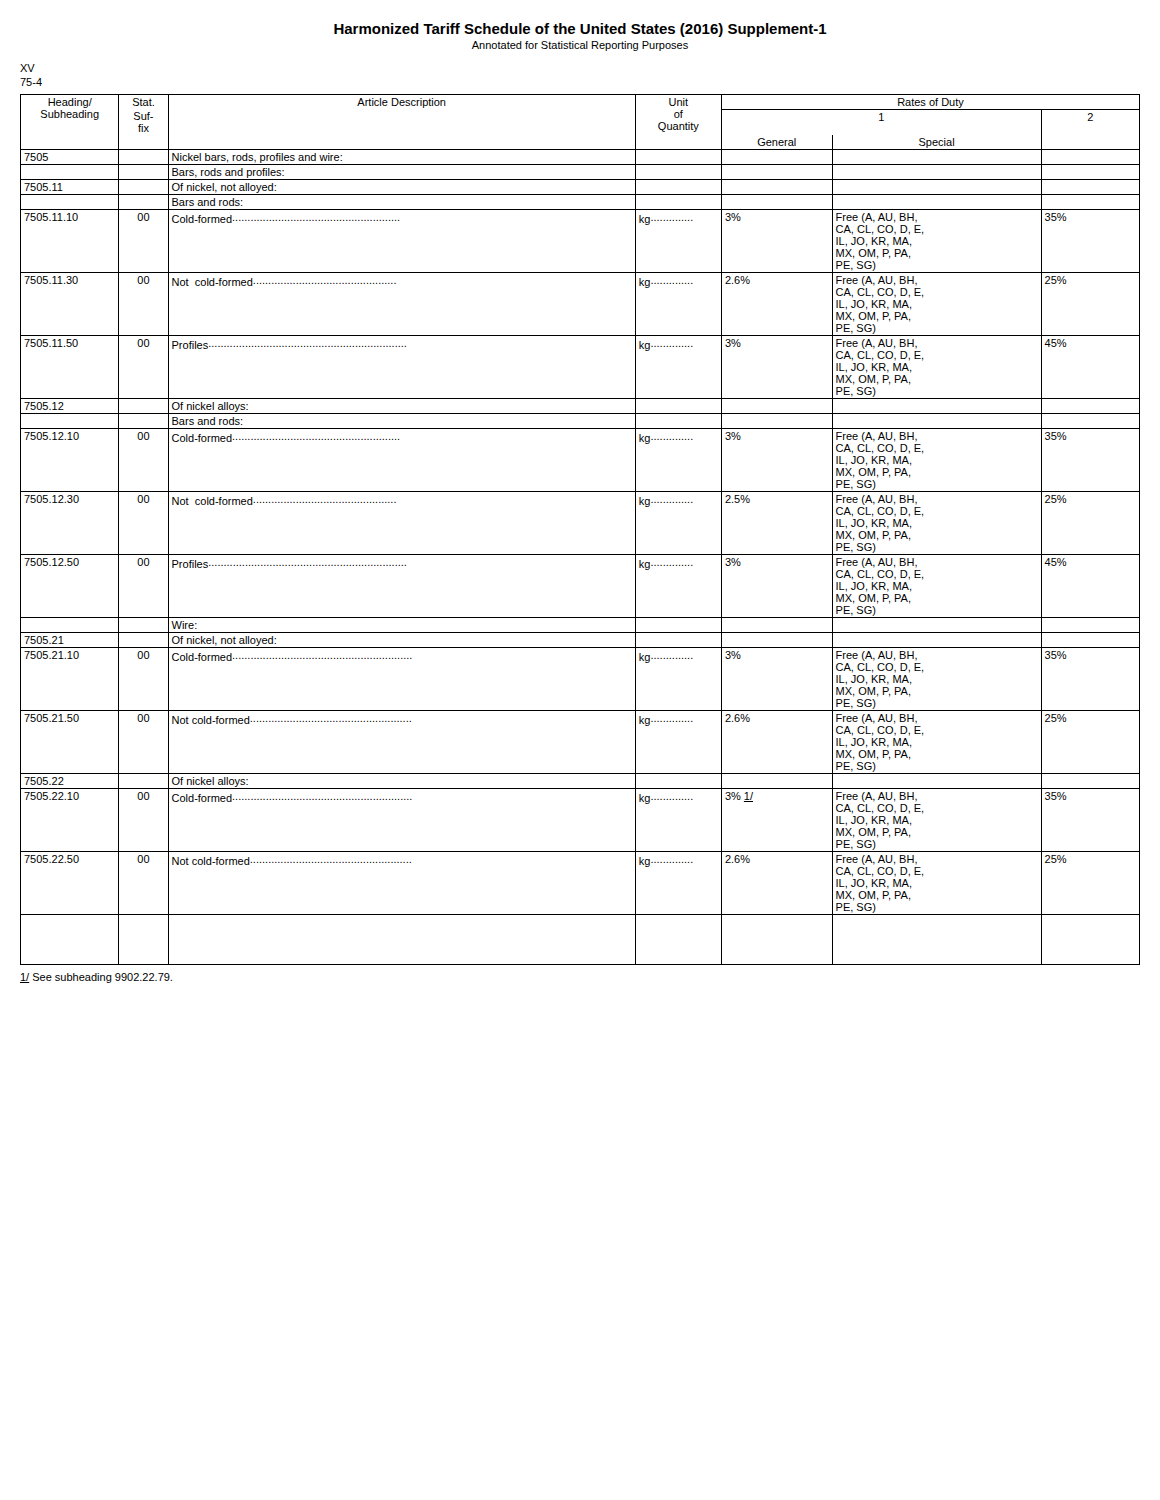Harmonized Tariff Schedule of the United States (2016) Supplement-1
Annotated for Statistical Reporting Purposes
XV
75-4
| Heading/ Subheading | Stat. | Article Description | Unit of Quantity | Rates of Duty |
| --- | --- | --- | --- | --- |
| Suf- fix | 1 | 2 |
| | | | | General | Special |
| 7505 | | Nickel bars, rods, profiles and wire: | | | | |
| | | Bars, rods and profiles: | | | | |
| 7505.11 | | Of nickel, not alloyed: | | | | |
| | | Bars and rods: | | | | |
| 7505.11.10 | 00 | Cold-formed ....................................................... | kg .............. | 3% | Free (A, AU, BH, CA, CL, CO, D, E, IL, JO, KR, MA, MX, OM, P, PA, PE, SG) | 35% |
| 7505.11.30 | 00 | Not cold-formed ............................................... | kg .............. | 2.6% | Free (A, AU, BH, CA, CL, CO, D, E, IL, JO, KR, MA, MX, OM, P, PA, PE, SG) | 25% |
| 7505.11.50 | 00 | Profiles ................................................................. | kg .............. | 3% | Free (A, AU, BH, CA, CL, CO, D, E, IL, JO, KR, MA, MX, OM, P, PA, PE, SG) | 45% |
| 7505.12 | | Of nickel alloys: | | | | |
| | | Bars and rods: | | | | |
| 7505.12.10 | 00 | Cold-formed ....................................................... | kg .............. | 3% | Free (A, AU, BH, CA, CL, CO, D, E, IL, JO, KR, MA, MX, OM, P, PA, PE, SG) | 35% |
| 7505.12.30 | 00 | Not cold-formed ............................................... | kg .............. | 2.5% | Free (A, AU, BH, CA, CL, CO, D, E, IL, JO, KR, MA, MX, OM, P, PA, PE, SG) | 25% |
| 7505.12.50 | 00 | Profiles ................................................................. | kg .............. | 3% | Free (A, AU, BH, CA, CL, CO, D, E, IL, JO, KR, MA, MX, OM, P, PA, PE, SG) | 45% |
| | | Wire: | | | | |
| 7505.21 | | Of nickel, not alloyed: | | | | |
| 7505.21.10 | 00 | Cold-formed ........................................................... | kg .............. | 3% | Free (A, AU, BH, CA, CL, CO, D, E, IL, JO, KR, MA, MX, OM, P, PA, PE, SG) | 35% |
| 7505.21.50 | 00 | Not cold-formed ..................................................... | kg .............. | 2.6% | Free (A, AU, BH, CA, CL, CO, D, E, IL, JO, KR, MA, MX, OM, P, PA, PE, SG) | 25% |
| 7505.22 | | Of nickel alloys: | | | | |
| 7505.22.10 | 00 | Cold-formed ........................................................... | kg .............. | 3% 1/ | Free (A, AU, BH, CA, CL, CO, D, E, IL, JO, KR, MA, MX, OM, P, PA, PE, SG) | 35% |
| 7505.22.50 | 00 | Not cold-formed ..................................................... | kg .............. | 2.6% | Free (A, AU, BH, CA, CL, CO, D, E, IL, JO, KR, MA, MX, OM, P, PA, PE, SG) | 25% |
1/ See subheading 9902.22.79.